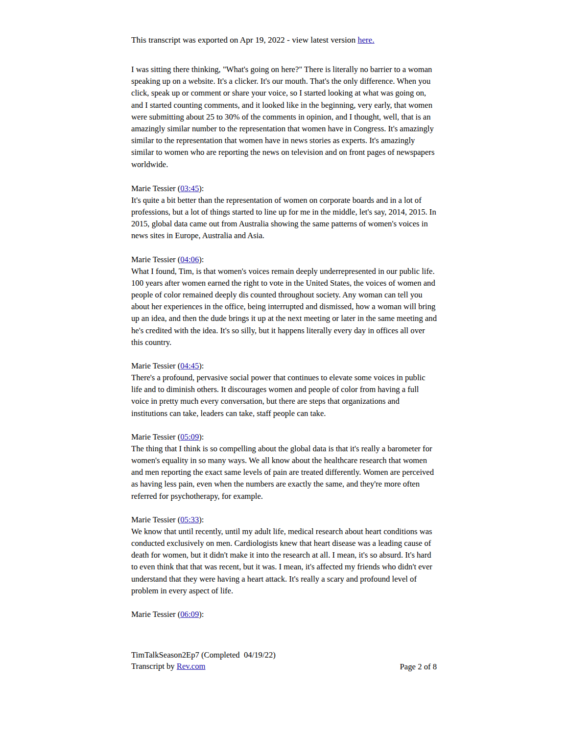This transcript was exported on Apr 19, 2022 - view latest version here.
I was sitting there thinking, "What's going on here?" There is literally no barrier to a woman speaking up on a website. It's a clicker. It's our mouth. That's the only difference. When you click, speak up or comment or share your voice, so I started looking at what was going on, and I started counting comments, and it looked like in the beginning, very early, that women were submitting about 25 to 30% of the comments in opinion, and I thought, well, that is an amazingly similar number to the representation that women have in Congress. It's amazingly similar to the representation that women have in news stories as experts. It's amazingly similar to women who are reporting the news on television and on front pages of newspapers worldwide.
Marie Tessier (03:45):
It's quite a bit better than the representation of women on corporate boards and in a lot of professions, but a lot of things started to line up for me in the middle, let's say, 2014, 2015. In 2015, global data came out from Australia showing the same patterns of women's voices in news sites in Europe, Australia and Asia.
Marie Tessier (04:06):
What I found, Tim, is that women's voices remain deeply underrepresented in our public life. 100 years after women earned the right to vote in the United States, the voices of women and people of color remained deeply dis counted throughout society. Any woman can tell you about her experiences in the office, being interrupted and dismissed, how a woman will bring up an idea, and then the dude brings it up at the next meeting or later in the same meeting and he's credited with the idea. It's so silly, but it happens literally every day in offices all over this country.
Marie Tessier (04:45):
There's a profound, pervasive social power that continues to elevate some voices in public life and to diminish others. It discourages women and people of color from having a full voice in pretty much every conversation, but there are steps that organizations and institutions can take, leaders can take, staff people can take.
Marie Tessier (05:09):
The thing that I think is so compelling about the global data is that it's really a barometer for women's equality in so many ways. We all know about the healthcare research that women and men reporting the exact same levels of pain are treated differently. Women are perceived as having less pain, even when the numbers are exactly the same, and they're more often referred for psychotherapy, for example.
Marie Tessier (05:33):
We know that until recently, until my adult life, medical research about heart conditions was conducted exclusively on men. Cardiologists knew that heart disease was a leading cause of death for women, but it didn't make it into the research at all. I mean, it's so absurd. It's hard to even think that that was recent, but it was. I mean, it's affected my friends who didn't ever understand that they were having a heart attack. It's really a scary and profound level of problem in every aspect of life.
Marie Tessier (06:09):
TimTalkSeason2Ep7 (Completed 04/19/22)
Transcript by Rev.com
Page 2 of 8